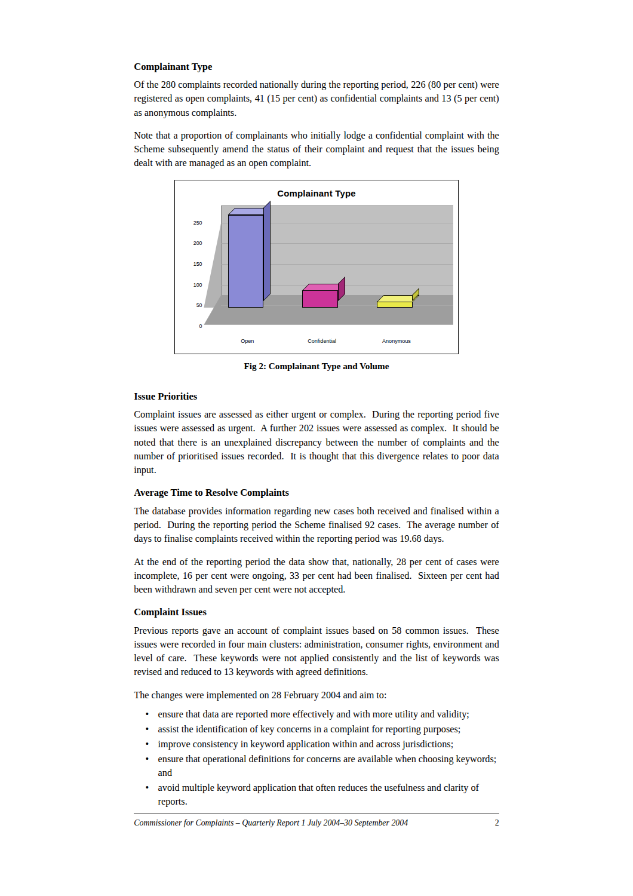Complainant Type
Of the 280 complaints recorded nationally during the reporting period, 226 (80 per cent) were registered as open complaints, 41 (15 per cent) as confidential complaints and 13 (5 per cent) as anonymous complaints.
Note that a proportion of complainants who initially lodge a confidential complaint with the Scheme subsequently amend the status of their complaint and request that the issues being dealt with are managed as an open complaint.
Complainant Type
250 200 150 100 50 0
Open Confidential Anonymous
Fig 2: Complainant Type and Volume
Issue Priorities
Complaint issues are assessed as either urgent or complex. During the reporting period five issues were assessed as urgent. A further 202 issues were assessed as complex. It should be noted that there is an unexplained discrepancy between the number of complaints and the number of prioritised issues recorded. It is thought that this divergence relates to poor data input.
Average Time to Resolve Complaints
The database provides information regarding new cases both received and finalised within a period. During the reporting period the Scheme finalised 92 cases. The average number of days to finalise complaints received within the reporting period was 19.68 days.
At the end of the reporting period the data show that, nationally, 28 per cent of cases were incomplete, 16 per cent were ongoing, 33 per cent had been finalised. Sixteen per cent had been withdrawn and seven per cent were not accepted.
Complaint Issues
Previous reports gave an account of complaint issues based on 58 common issues. These issues were recorded in four main clusters: administration, consumer rights, environment and level of care. These keywords were not applied consistently and the list of keywords was revised and reduced to 13 keywords with agreed definitions.
The changes were implemented on 28 February 2004 and aim to:
ensure that data are reported more effectively and with more utility and validity;
assist the identification of key concerns in a complaint for reporting purposes;
improve consistency in keyword application within and across jurisdictions;
ensure that operational definitions for concerns are available when choosing keywords; and
avoid multiple keyword application that often reduces the usefulness and clarity of reports.
2 Commissioner for Complaints – Quarterly Report 1 July 2004–30 September 2004